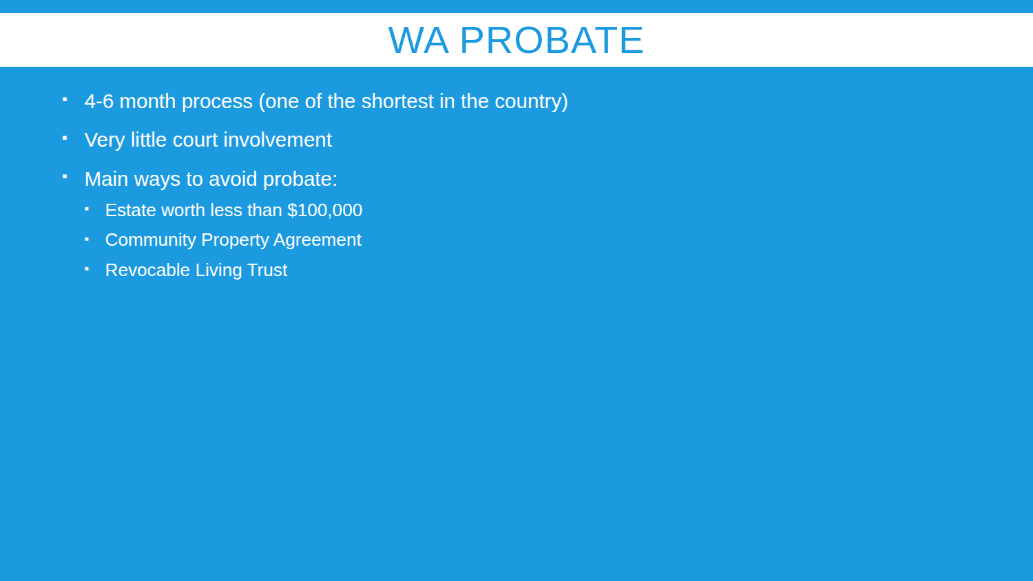WA PROBATE
4-6 month process (one of the shortest in the country)
Very little court involvement
Main ways to avoid probate:
Estate worth less than $100,000
Community Property Agreement
Revocable Living Trust